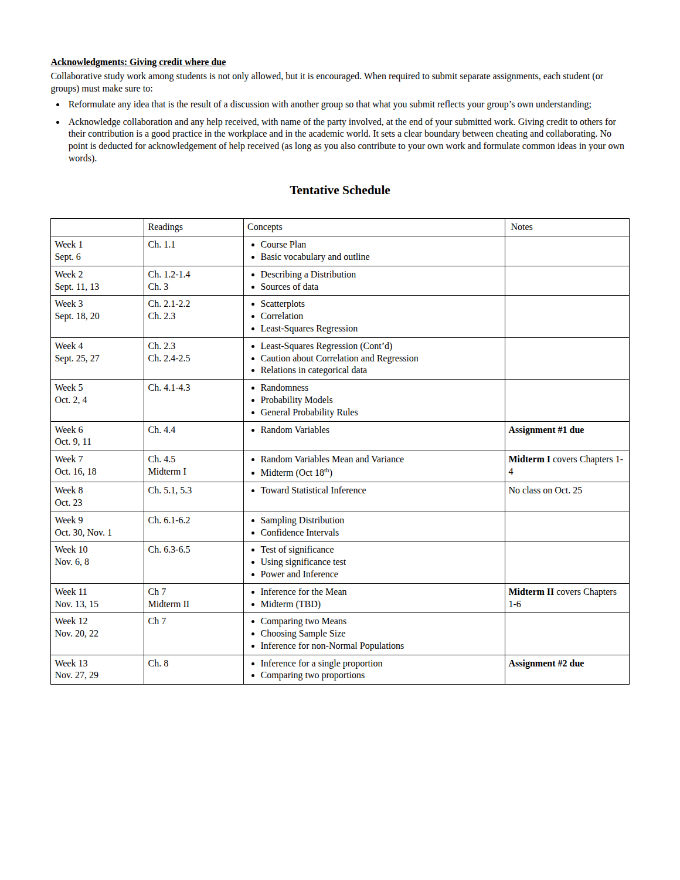Acknowledgments: Giving credit where due
Collaborative study work among students is not only allowed, but it is encouraged. When required to submit separate assignments, each student (or groups) must make sure to:
Reformulate any idea that is the result of a discussion with another group so that what you submit reflects your group’s own understanding;
Acknowledge collaboration and any help received, with name of the party involved, at the end of your submitted work. Giving credit to others for their contribution is a good practice in the workplace and in the academic world. It sets a clear boundary between cheating and collaborating. No point is deducted for acknowledgement of help received (as long as you also contribute to your own work and formulate common ideas in your own words).
Tentative Schedule
| | Readings | Concepts | Notes |
| Week 1 Sept. 6 | Ch. 1.1 | Course Plan Basic vocabulary and outline | |
| Week 2 Sept. 11, 13 | Ch. 1.2-1.4 Ch. 3 | Describing a Distribution Sources of data | |
| Week 3 Sept. 18, 20 | Ch. 2.1-2.2 Ch. 2.3 | Scatterplots Correlation Least-Squares Regression | |
| Week 4 Sept. 25, 27 | Ch. 2.3 Ch. 2.4-2.5 | Least-Squares Regression (Cont’d) Caution about Correlation and Regression Relations in categorical data | |
| Week 5 Oct. 2, 4 | Ch. 4.1-4.3 | Randomness Probability Models General Probability Rules | |
| Week 6 Oct. 9, 11 | Ch. 4.4 | Random Variables | Assignment #1 due |
| Week 7 Oct. 16, 18 | Ch. 4.5 Midterm I | Random Variables Mean and Variance Midterm (Oct 18 th ) | Midterm I covers Chapters 1-4 |
| Week 8 Oct. 23 | Ch. 5.1, 5.3 | Toward Statistical Inference | No class on Oct. 25 |
| Week 9 Oct. 30, Nov. 1 | Ch. 6.1-6.2 | Sampling Distribution Confidence Intervals | |
| Week 10 Nov. 6, 8 | Ch. 6.3-6.5 | Test of significance Using significance test Power and Inference | |
| Week 11 Nov. 13, 15 | Ch 7 Midterm II | Inference for the Mean Midterm (TBD) | Midterm II covers Chapters 1-6 |
| Week 12 Nov. 20, 22 | Ch 7 | Comparing two Means Choosing Sample Size Inference for non-Normal Populations | |
| Week 13 Nov. 27, 29 | Ch. 8 | Inference for a single proportion Comparing two proportions | Assignment #2 due |